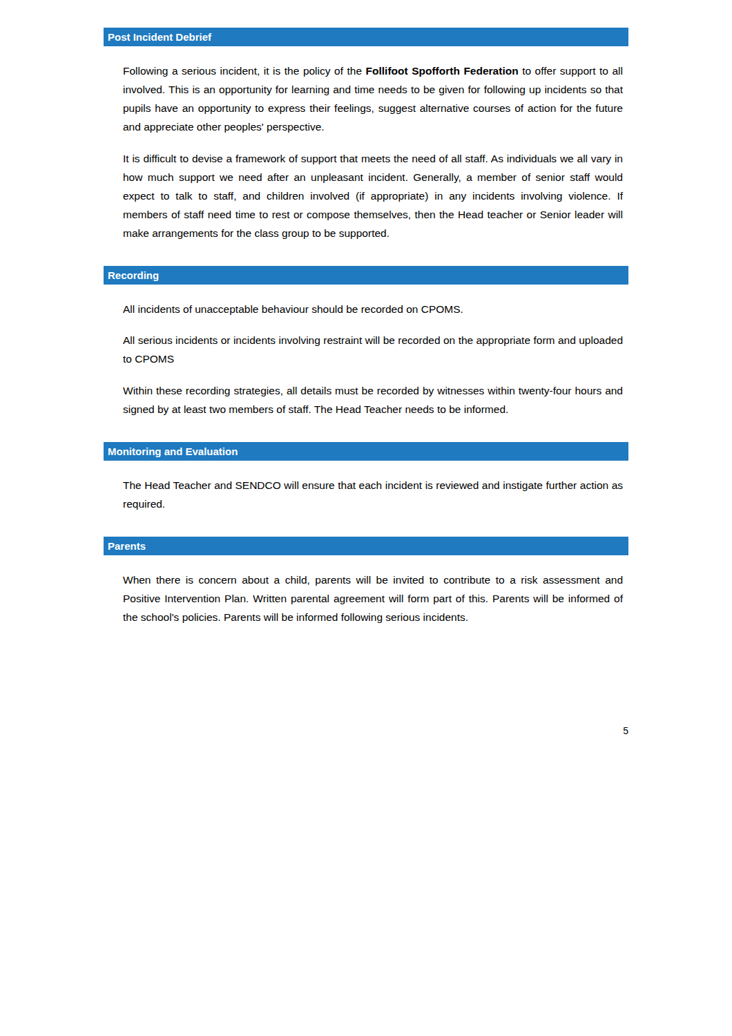Post Incident Debrief
Following a serious incident, it is the policy of the Follifoot Spofforth Federation to offer support to all involved. This is an opportunity for learning and time needs to be given for following up incidents so that pupils have an opportunity to express their feelings, suggest alternative courses of action for the future and appreciate other peoples' perspective.
It is difficult to devise a framework of support that meets the need of all staff. As individuals we all vary in how much support we need after an unpleasant incident. Generally, a member of senior staff would expect to talk to staff, and children involved (if appropriate) in any incidents involving violence. If members of staff need time to rest or compose themselves, then the Head teacher or Senior leader will make arrangements for the class group to be supported.
Recording
All incidents of unacceptable behaviour should be recorded on CPOMS.
All serious incidents or incidents involving restraint will be recorded on the appropriate form and uploaded to CPOMS
Within these recording strategies, all details must be recorded by witnesses within twenty-four hours and signed by at least two members of staff. The Head Teacher needs to be informed.
Monitoring and Evaluation
The Head Teacher and SENDCO will ensure that each incident is reviewed and instigate further action as required.
Parents
When there is concern about a child, parents will be invited to contribute to a risk assessment and Positive Intervention Plan. Written parental agreement will form part of this. Parents will be informed of the school's policies. Parents will be informed following serious incidents.
5